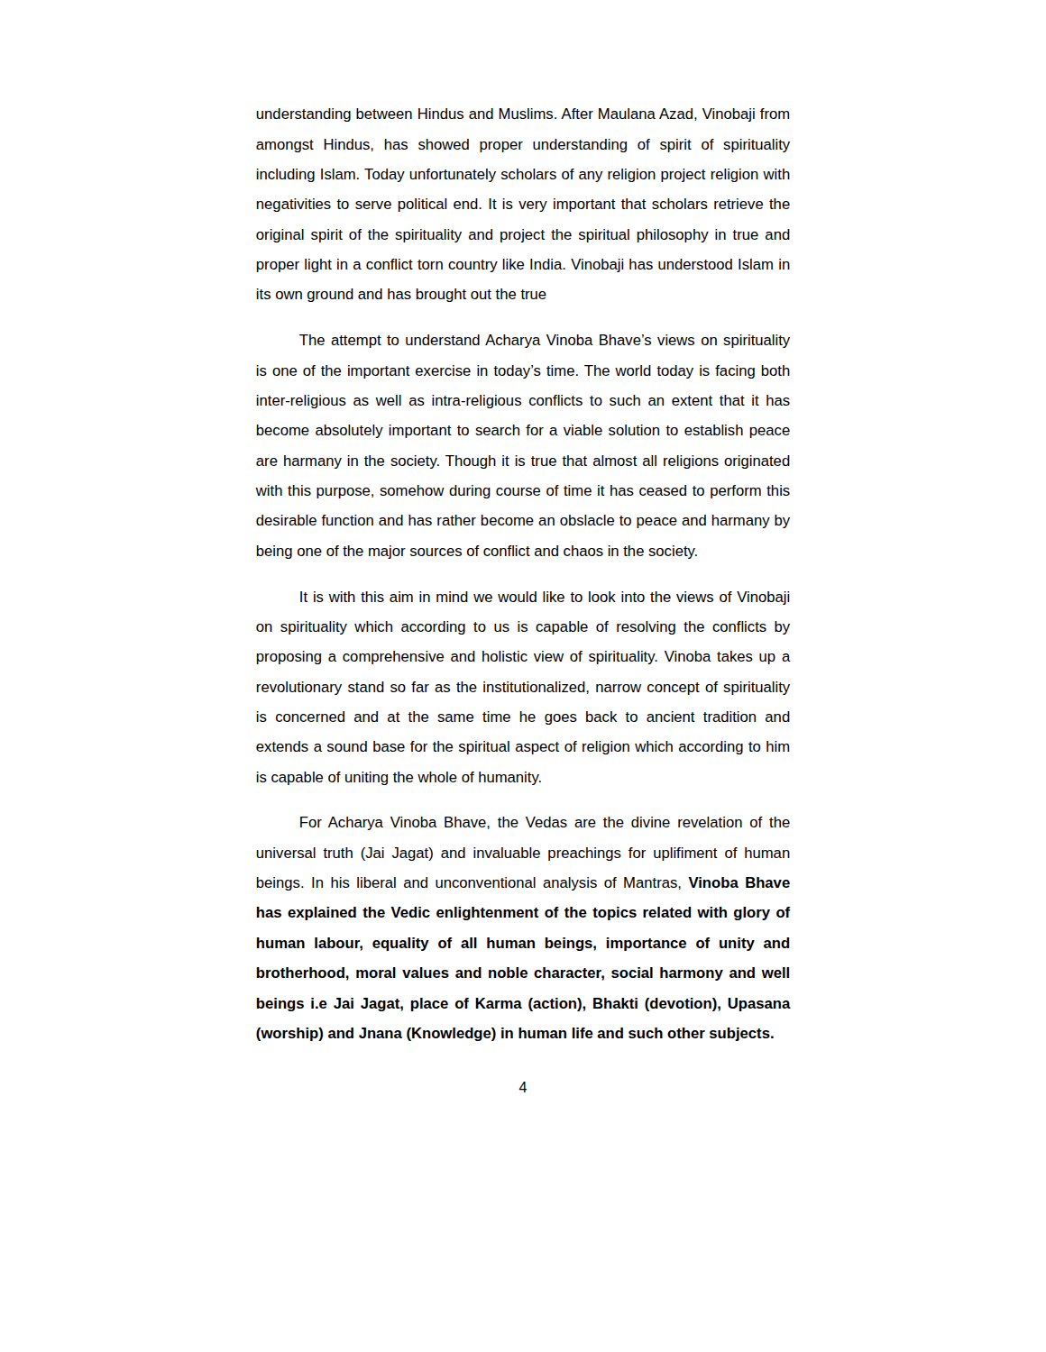understanding between Hindus and Muslims. After Maulana Azad, Vinobaji from amongst Hindus, has showed proper understanding of spirit of spirituality including Islam. Today unfortunately scholars of any religion project religion with negativities to serve political end. It is very important that scholars retrieve the original spirit of the spirituality and project the spiritual philosophy in true and proper light in a conflict torn country like India. Vinobaji has understood Islam in its own ground and has brought out the true
The attempt to understand Acharya Vinoba Bhave’s views on spirituality is one of the important exercise in today’s time. The world today is facing both inter-religious as well as intra-religious conflicts to such an extent that it has become absolutely important to search for a viable solution to establish peace are harmany in the society. Though it is true that almost all religions originated with this purpose, somehow during course of time it has ceased to perform this desirable function and has rather become an obslacle to peace and harmany by being one of the major sources of conflict and chaos in the society.
It is with this aim in mind we would like to look into the views of Vinobaji on spirituality which according to us is capable of resolving the conflicts by proposing a comprehensive and holistic view of spirituality. Vinoba takes up a revolutionary stand so far as the institutionalized, narrow concept of spirituality is concerned and at the same time he goes back to ancient tradition and extends a sound base for the spiritual aspect of religion which according to him is capable of uniting the whole of humanity.
For Acharya Vinoba Bhave, the Vedas are the divine revelation of the universal truth (Jai Jagat) and invaluable preachings for uplifiment of human beings. In his liberal and unconventional analysis of Mantras, Vinoba Bhave has explained the Vedic enlightenment of the topics related with glory of human labour, equality of all human beings, importance of unity and brotherhood, moral values and noble character, social harmony and well beings i.e Jai Jagat, place of Karma (action), Bhakti (devotion), Upasana (worship) and Jnana (Knowledge) in human life and such other subjects.
4